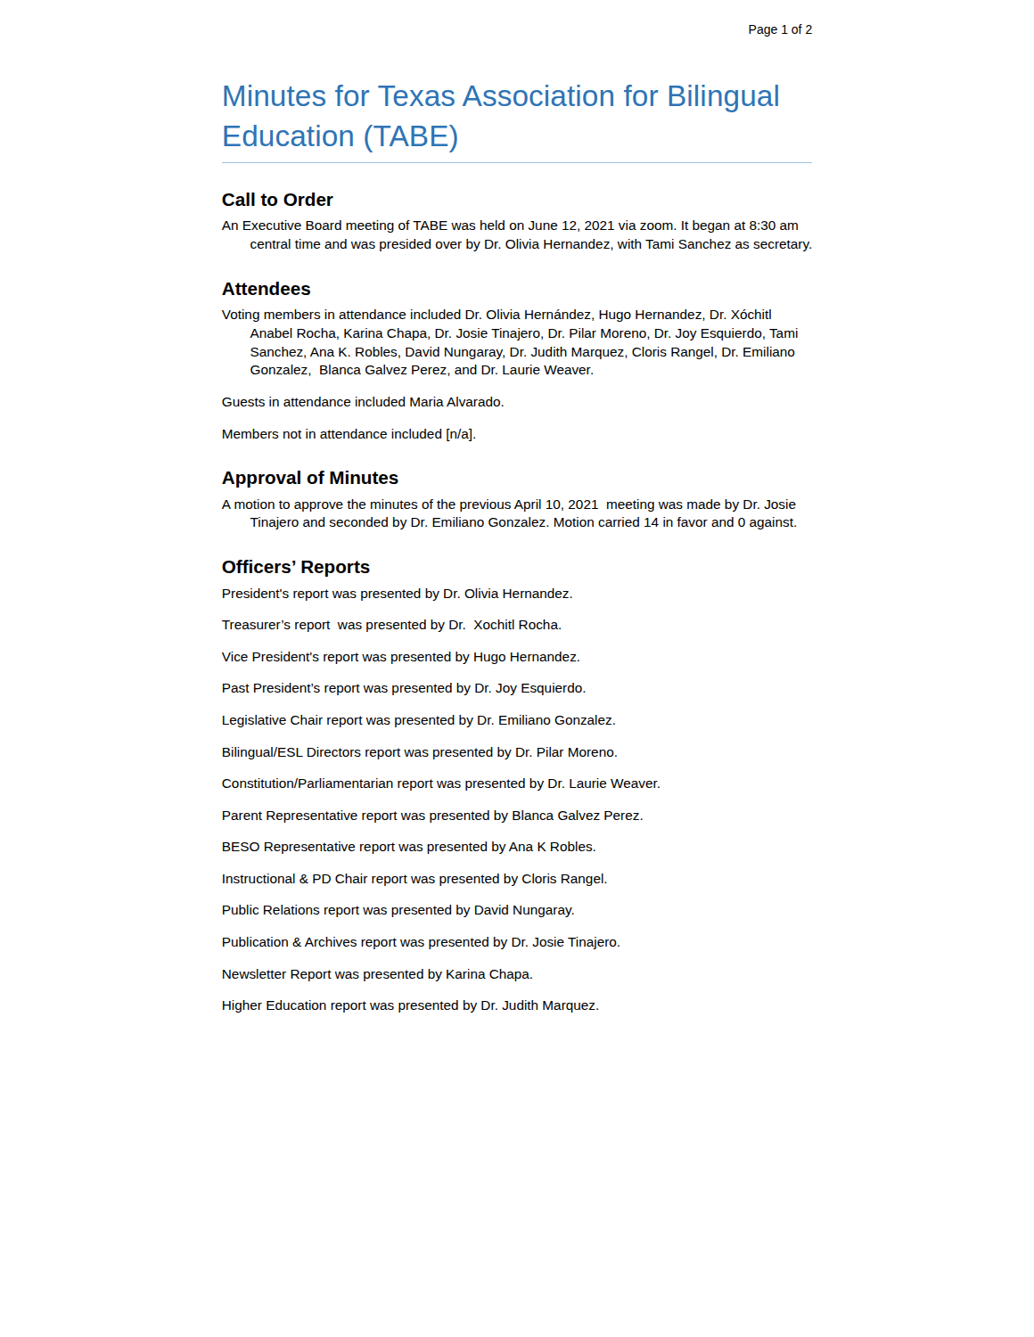Page 1 of 2
Minutes for Texas Association for Bilingual Education (TABE)
Call to Order
An Executive Board meeting of TABE was held on June 12, 2021 via zoom. It began at 8:30 am central time and was presided over by Dr. Olivia Hernandez, with Tami Sanchez as secretary.
Attendees
Voting members in attendance included Dr. Olivia Hernández, Hugo Hernandez, Dr. Xóchitl Anabel Rocha, Karina Chapa, Dr. Josie Tinajero, Dr. Pilar Moreno, Dr. Joy Esquierdo, Tami Sanchez, Ana K. Robles, David Nungaray, Dr. Judith Marquez, Cloris Rangel, Dr. Emiliano Gonzalez, Blanca Galvez Perez, and Dr. Laurie Weaver.
Guests in attendance included Maria Alvarado.
Members not in attendance included [n/a].
Approval of Minutes
A motion to approve the minutes of the previous April 10, 2021 meeting was made by Dr. Josie Tinajero and seconded by Dr. Emiliano Gonzalez. Motion carried 14 in favor and 0 against.
Officers’ Reports
President's report was presented by Dr. Olivia Hernandez.
Treasurer’s report was presented by Dr. Xochitl Rocha.
Vice President's report was presented by Hugo Hernandez.
Past President’s report was presented by Dr. Joy Esquierdo.
Legislative Chair report was presented by Dr. Emiliano Gonzalez.
Bilingual/ESL Directors report was presented by Dr. Pilar Moreno.
Constitution/Parliamentarian report was presented by Dr. Laurie Weaver.
Parent Representative report was presented by Blanca Galvez Perez.
BESO Representative report was presented by Ana K Robles.
Instructional & PD Chair report was presented by Cloris Rangel.
Public Relations report was presented by David Nungaray.
Publication & Archives report was presented by Dr. Josie Tinajero.
Newsletter Report was presented by Karina Chapa.
Higher Education report was presented by Dr. Judith Marquez.